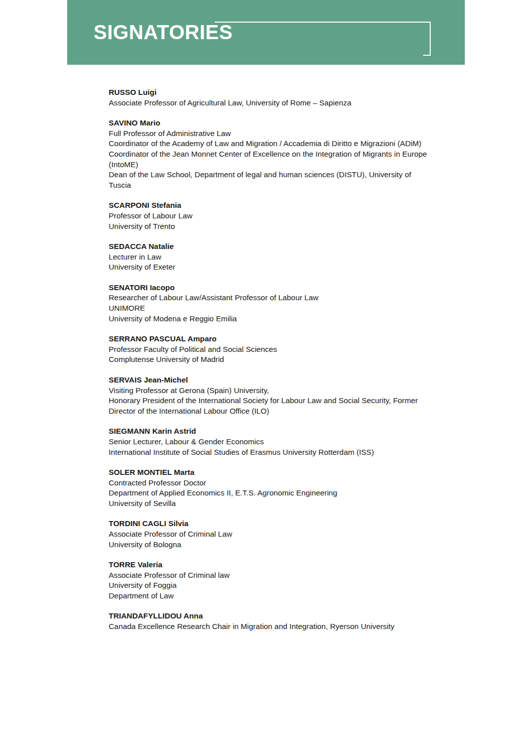SIGNATORIES
RUSSO Luigi Associate Professor of Agricultural Law, University of Rome – Sapienza
SAVINO Mario Full Professor of Administrative Law Coordinator of the Academy of Law and Migration / Accademia di Diritto e Migrazioni (ADiM) Coordinator of the Jean Monnet Center of Excellence on the Integration of Migrants in Europe (IntoME) Dean of the Law School, Department of legal and human sciences (DISTU), University of Tuscia
SCARPONI Stefania Professor of Labour Law University of Trento
SEDACCA Natalie Lecturer in Law University of Exeter
SENATORI Iacopo Researcher of Labour Law/Assistant Professor of Labour Law UNIMORE University of Modena e Reggio Emilia
SERRANO PASCUAL Amparo Professor Faculty of Political and Social Sciences Complutense University of Madrid
SERVAIS Jean-Michel Visiting Professor at Gerona (Spain) University, Honorary President of the International Society for Labour Law and Social Security, Former Director of the International Labour Office (ILO)
SIEGMANN Karin Astrid Senior Lecturer, Labour & Gender Economics International Institute of Social Studies of Erasmus University Rotterdam (ISS)
SOLER MONTIEL Marta Contracted Professor Doctor Department of Applied Economics II, E.T.S. Agronomic Engineering University of Sevilla
TORDINI CAGLI Silvia Associate Professor of Criminal Law University of Bologna
TORRE Valeria Associate Professor of Criminal law University of Foggia Department of Law
TRIANDAFYLLIDOU Anna Canada Excellence Research Chair in Migration and Integration, Ryerson University